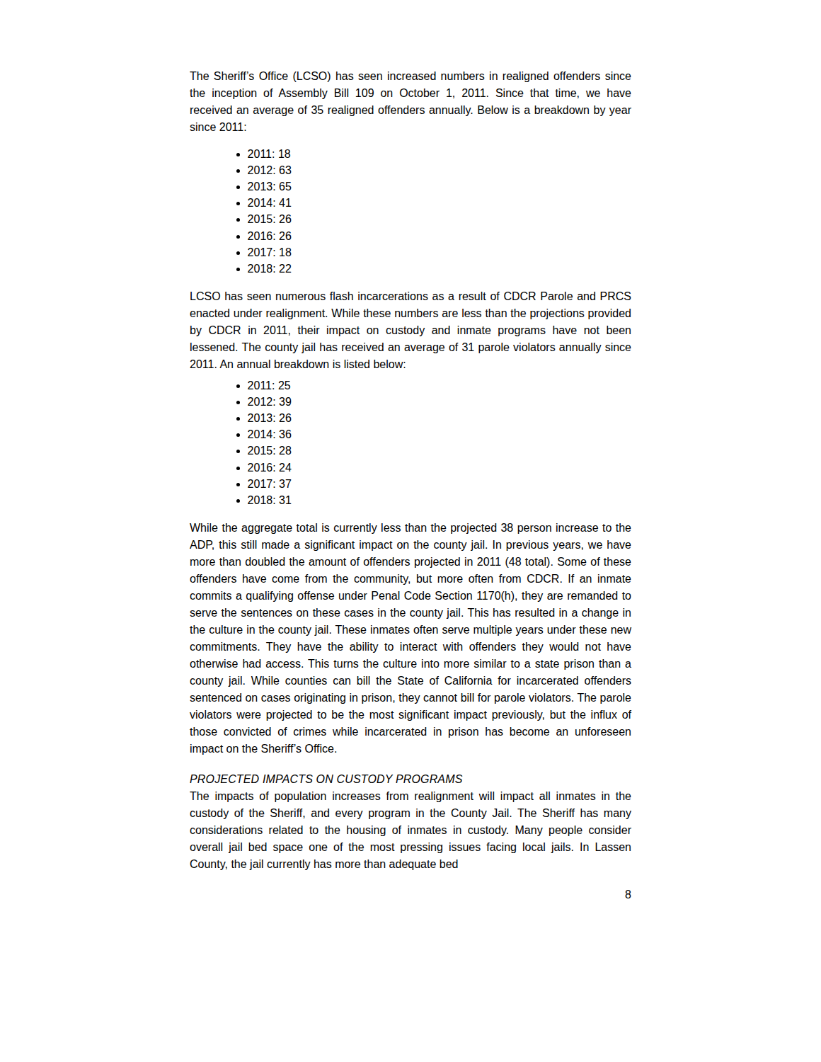The Sheriff’s Office (LCSO) has seen increased numbers in realigned offenders since the inception of Assembly Bill 109 on October 1, 2011. Since that time, we have received an average of 35 realigned offenders annually. Below is a breakdown by year since 2011:
2011: 18
2012: 63
2013: 65
2014: 41
2015: 26
2016: 26
2017: 18
2018: 22
LCSO has seen numerous flash incarcerations as a result of CDCR Parole and PRCS enacted under realignment. While these numbers are less than the projections provided by CDCR in 2011, their impact on custody and inmate programs have not been lessened. The county jail has received an average of 31 parole violators annually since 2011. An annual breakdown is listed below:
2011: 25
2012: 39
2013: 26
2014: 36
2015: 28
2016: 24
2017: 37
2018: 31
While the aggregate total is currently less than the projected 38 person increase to the ADP, this still made a significant impact on the county jail. In previous years, we have more than doubled the amount of offenders projected in 2011 (48 total). Some of these offenders have come from the community, but more often from CDCR. If an inmate commits a qualifying offense under Penal Code Section 1170(h), they are remanded to serve the sentences on these cases in the county jail. This has resulted in a change in the culture in the county jail. These inmates often serve multiple years under these new commitments. They have the ability to interact with offenders they would not have otherwise had access. This turns the culture into more similar to a state prison than a county jail. While counties can bill the State of California for incarcerated offenders sentenced on cases originating in prison, they cannot bill for parole violators. The parole violators were projected to be the most significant impact previously, but the influx of those convicted of crimes while incarcerated in prison has become an unforeseen impact on the Sheriff’s Office.
Projected Impacts on Custody Programs
The impacts of population increases from realignment will impact all inmates in the custody of the Sheriff, and every program in the County Jail. The Sheriff has many considerations related to the housing of inmates in custody. Many people consider overall jail bed space one of the most pressing issues facing local jails. In Lassen County, the jail currently has more than adequate bed
8